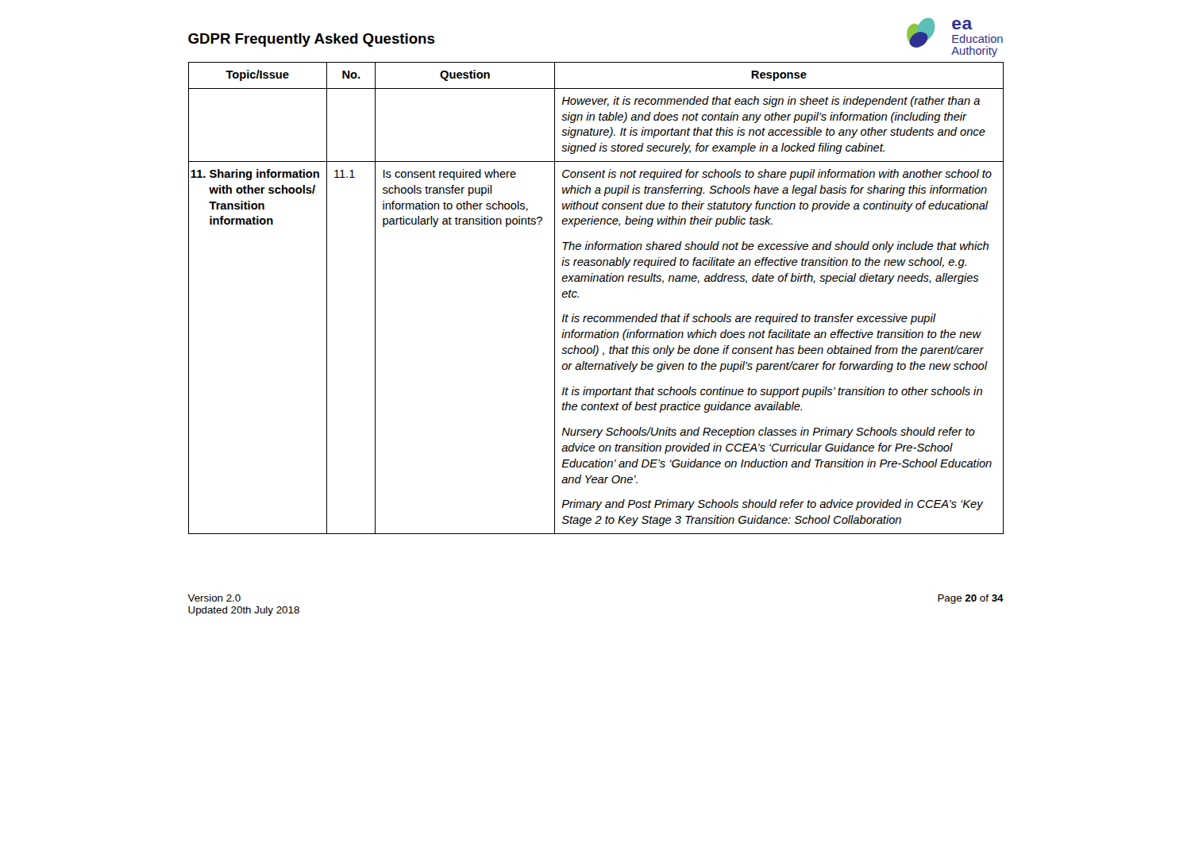ea Education
Authority
GDPR Frequently Asked Questions
| Topic/Issue | No. | Question | Response |
| --- | --- | --- | --- |
| | | | However, it is recommended that each sign in sheet is independent (rather than a sign in table) and does not contain any other pupil’s information (including their signature). It is important that this is not accessible to any other students and once signed is stored securely, for example in a locked filing cabinet. |
| Sharing information with other schools/ Transition information | 11.1 | Is consent required where schools transfer pupil information to other schools, particularly at transition points? | Consent is not required for schools to share pupil information with another school to which a pupil is transferring. Schools have a legal basis for sharing this information without consent due to their statutory function to provide a continuity of educational experience, being within their public task. The information shared should not be excessive and should only include that which is reasonably required to facilitate an effective transition to the new school, e.g. examination results, name, address, date of birth, special dietary needs, allergies etc. It is recommended that if schools are required to transfer excessive pupil information (information which does not facilitate an effective transition to the new school) , that this only be done if consent has been obtained from the parent/carer or alternatively be given to the pupil’s parent/carer for forwarding to the new school It is important that schools continue to support pupils’ transition to other schools in the context of best practice guidance available. Nursery Schools/Units and Reception classes in Primary Schools should refer to advice on transition provided in CCEA’s ‘Curricular Guidance for Pre-School Education’ and DE’s ‘Guidance on Induction and Transition in Pre-School Education and Year One’. Primary and Post Primary Schools should refer to advice provided in CCEA’s ‘Key Stage 2 to Key Stage 3 Transition Guidance: School Collaboration |
Version 2.0
Updated 20th July 2018
Page 20 of 34